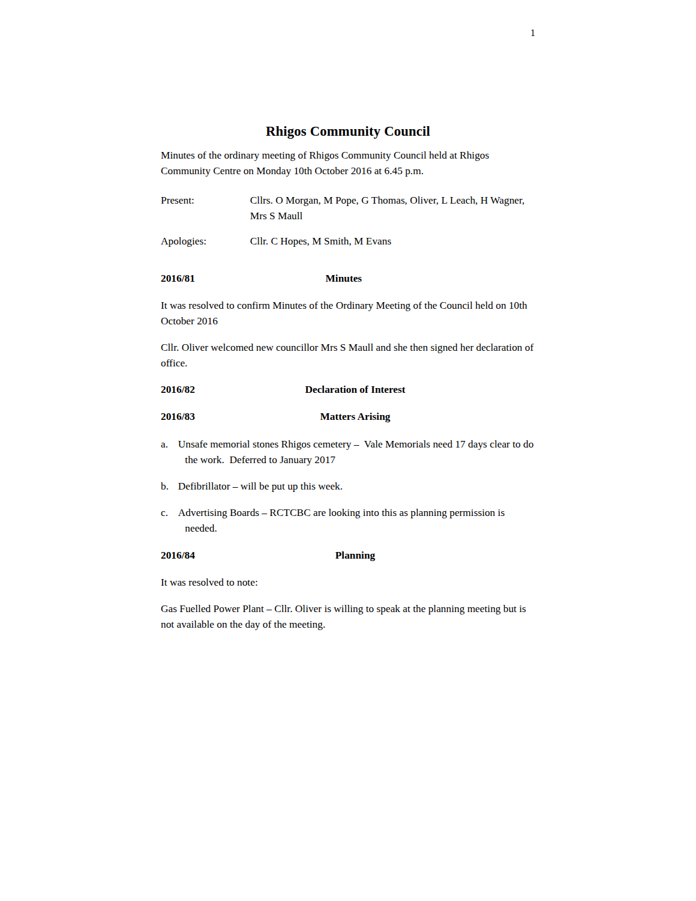1
Rhigos Community Council
Minutes of the ordinary meeting of Rhigos Community Council held at Rhigos Community Centre on Monday 10th October 2016 at 6.45 p.m.
| Present: | Cllrs. O Morgan, M Pope, G Thomas, Oliver, L Leach, H Wagner, Mrs S Maull |
| Apologies: | Cllr. C Hopes, M Smith, M Evans |
2016/81 Minutes
It was resolved to confirm Minutes of the Ordinary Meeting of the Council held on 10th October 2016
Cllr. Oliver welcomed new councillor Mrs S Maull and she then signed her declaration of office.
2016/82 Declaration of Interest
2016/83 Matters Arising
a. Unsafe memorial stones Rhigos cemetery – Vale Memorials need 17 days clear to do the work. Deferred to January 2017
b. Defibrillator – will be put up this week.
c. Advertising Boards – RCTCBC are looking into this as planning permission is needed.
2016/84 Planning
It was resolved to note:
Gas Fuelled Power Plant – Cllr. Oliver is willing to speak at the planning meeting but is not available on the day of the meeting.